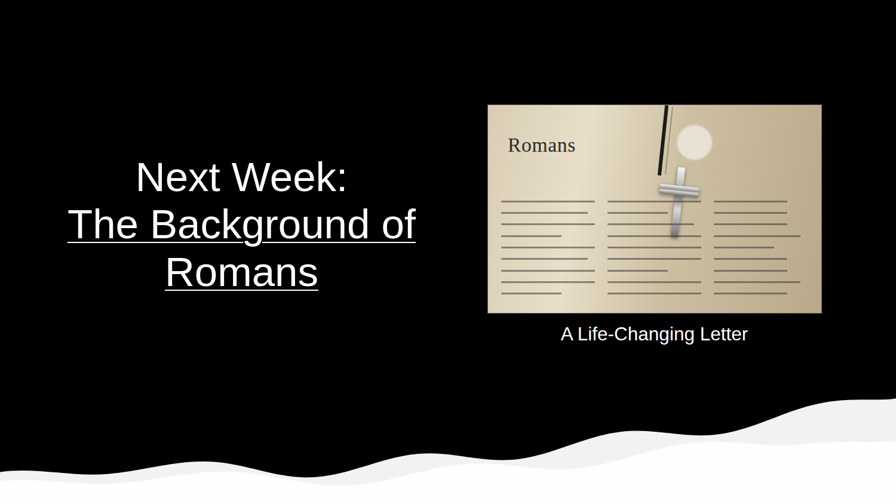Next Week:
The Background of
Romans
A Life-Changing Letter